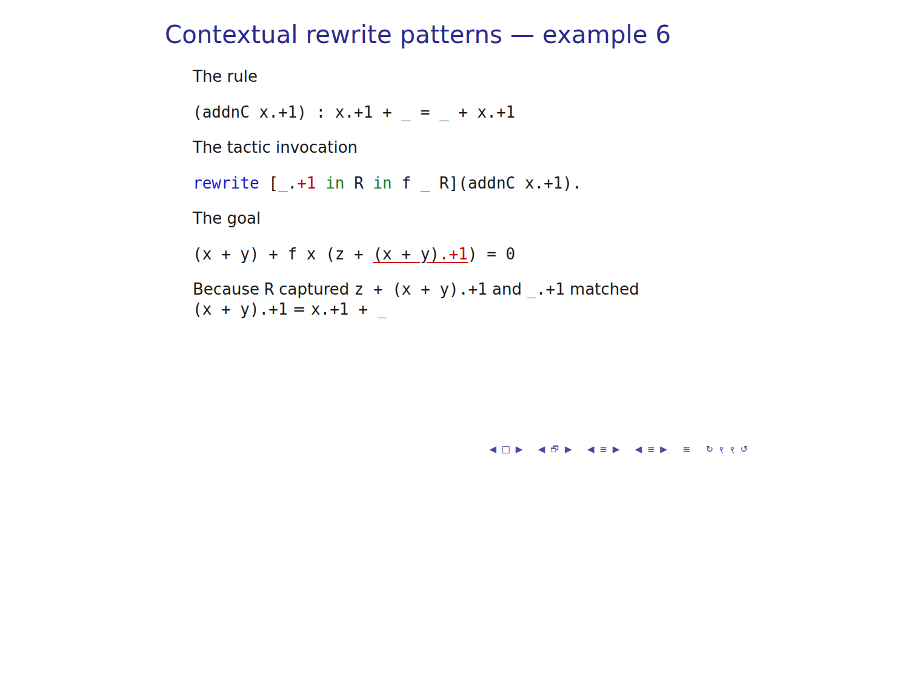Contextual rewrite patterns — example 6
The rule
(addnC x.+1) : x.+1 + _ = _ + x.+1
The tactic invocation
rewrite [_.+1 in R in f _ R](addnC x.+1).
The goal
(x + y) + f x (z + (x + y).+1) = 0
Because R captured z + (x + y).+1 and _.+1 matched
(x + y).+1 = x.+1 + _
◀ □ ▶ ◀ 🗗 ▶ ◀ ≡ ▶ ◀ ≡ ▶ ≡ ↻ ९ ९ ↺